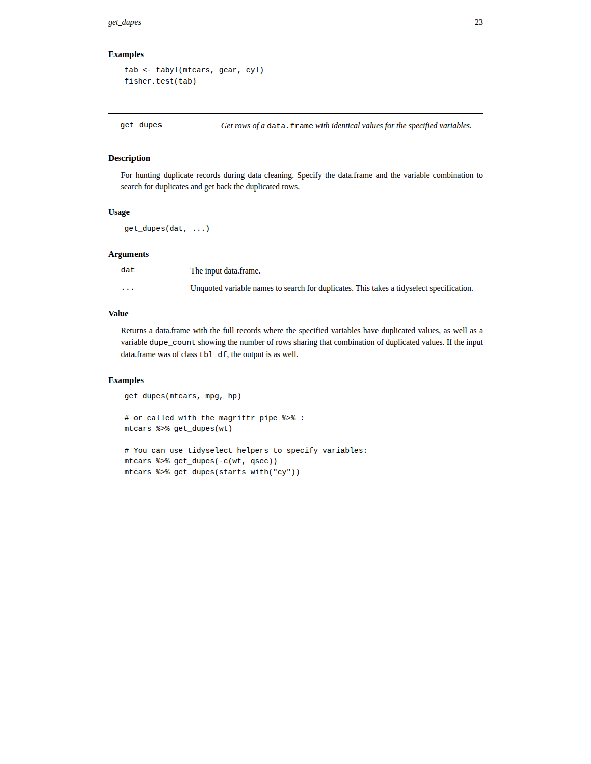get_dupes 23
Examples
tab <- tabyl(mtcars, gear, cyl)
fisher.test(tab)
| get_dupes | Get rows of a data.frame with identical values for the specified variables. |
Description
For hunting duplicate records during data cleaning. Specify the data.frame and the variable combination to search for duplicates and get back the duplicated rows.
Usage
get_dupes(dat, ...)
Arguments
dat
The input data.frame.
...
Unquoted variable names to search for duplicates. This takes a tidyselect specification.
Value
Returns a data.frame with the full records where the specified variables have duplicated values, as well as a variable dupe_count showing the number of rows sharing that combination of duplicated values. If the input data.frame was of class tbl_df, the output is as well.
Examples
get_dupes(mtcars, mpg, hp)

# or called with the magrittr pipe %>% :
mtcars %>% get_dupes(wt)

# You can use tidyselect helpers to specify variables:
mtcars %>% get_dupes(-c(wt, qsec))
mtcars %>% get_dupes(starts_with("cy"))